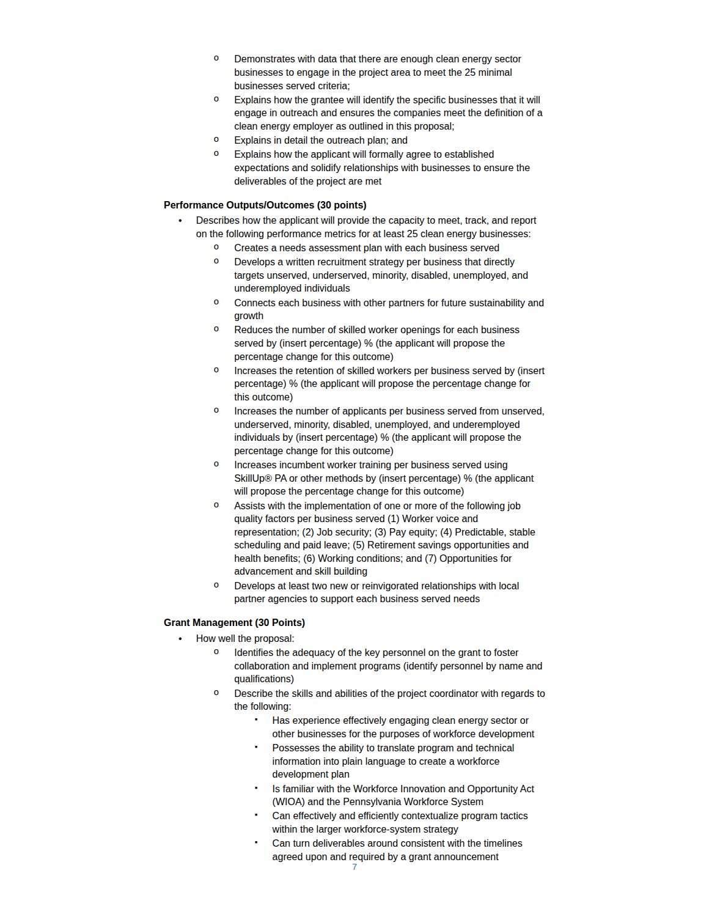Demonstrates with data that there are enough clean energy sector businesses to engage in the project area to meet the 25 minimal businesses served criteria;
Explains how the grantee will identify the specific businesses that it will engage in outreach and ensures the companies meet the definition of a clean energy employer as outlined in this proposal;
Explains in detail the outreach plan; and
Explains how the applicant will formally agree to established expectations and solidify relationships with businesses to ensure the deliverables of the project are met
Performance Outputs/Outcomes (30 points)
Describes how the applicant will provide the capacity to meet, track, and report on the following performance metrics for at least 25 clean energy businesses:
Creates a needs assessment plan with each business served
Develops a written recruitment strategy per business that directly targets unserved, underserved, minority, disabled, unemployed, and underemployed individuals
Connects each business with other partners for future sustainability and growth
Reduces the number of skilled worker openings for each business served by (insert percentage) % (the applicant will propose the percentage change for this outcome)
Increases the retention of skilled workers per business served by (insert percentage) % (the applicant will propose the percentage change for this outcome)
Increases the number of applicants per business served from unserved, underserved, minority, disabled, unemployed, and underemployed individuals by (insert percentage) % (the applicant will propose the percentage change for this outcome)
Increases incumbent worker training per business served using SkillUp® PA or other methods by (insert percentage) % (the applicant will propose the percentage change for this outcome)
Assists with the implementation of one or more of the following job quality factors per business served (1) Worker voice and representation; (2) Job security; (3) Pay equity; (4) Predictable, stable scheduling and paid leave; (5) Retirement savings opportunities and health benefits; (6) Working conditions; and (7) Opportunities for advancement and skill building
Develops at least two new or reinvigorated relationships with local partner agencies to support each business served needs
Grant Management (30 Points)
How well the proposal:
Identifies the adequacy of the key personnel on the grant to foster collaboration and implement programs (identify personnel by name and qualifications)
Describe the skills and abilities of the project coordinator with regards to the following:
Has experience effectively engaging clean energy sector or other businesses for the purposes of workforce development
Possesses the ability to translate program and technical information into plain language to create a workforce development plan
Is familiar with the Workforce Innovation and Opportunity Act (WIOA) and the Pennsylvania Workforce System
Can effectively and efficiently contextualize program tactics within the larger workforce-system strategy
Can turn deliverables around consistent with the timelines agreed upon and required by a grant announcement
7